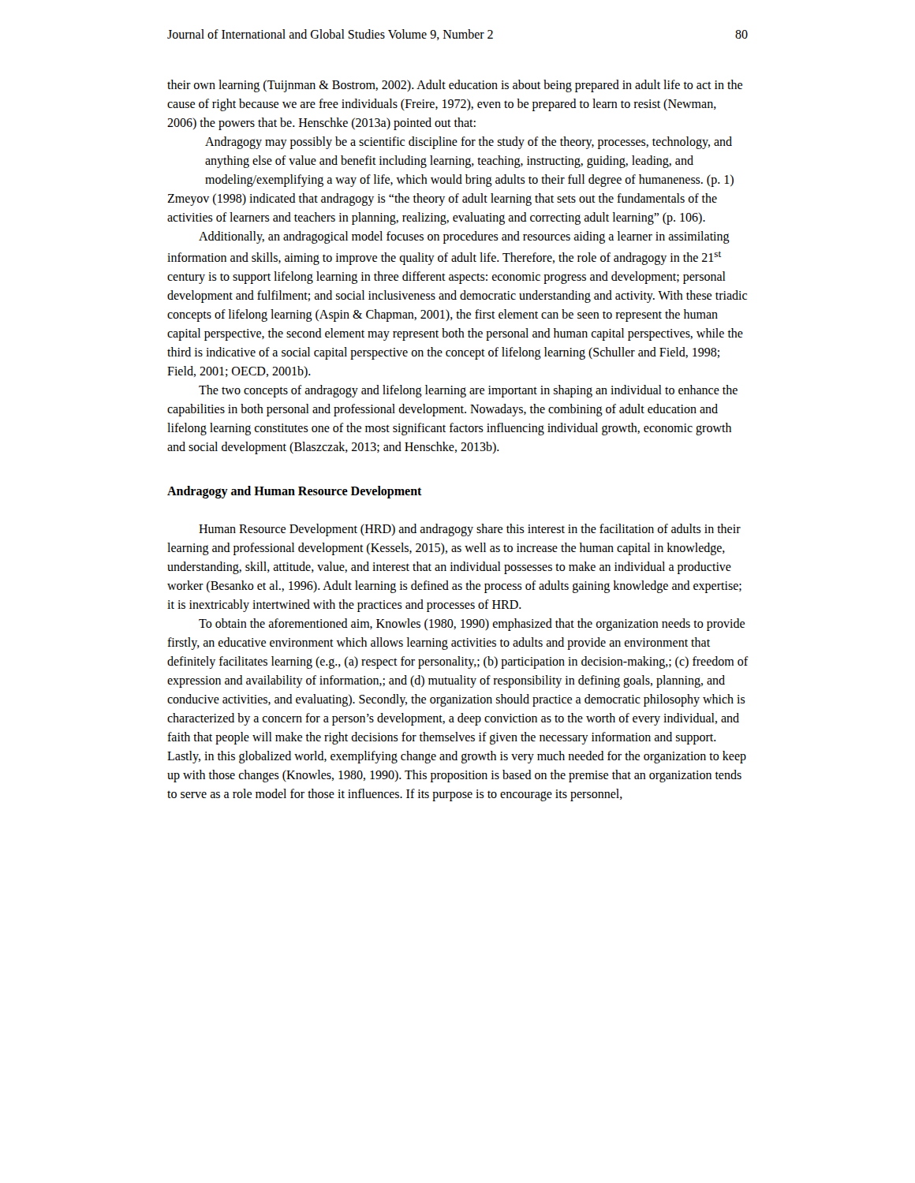Journal of International and Global Studies Volume 9, Number 2 80
their own learning (Tuijnman & Bostrom, 2002). Adult education is about being prepared in adult life to act in the cause of right because we are free individuals (Freire, 1972), even to be prepared to learn to resist (Newman, 2006) the powers that be. Henschke (2013a) pointed out that:
Andragogy may possibly be a scientific discipline for the study of the theory, processes, technology, and anything else of value and benefit including learning, teaching, instructing, guiding, leading, and modeling/exemplifying a way of life, which would bring adults to their full degree of humaneness. (p. 1)
Zmeyov (1998) indicated that andragogy is “the theory of adult learning that sets out the fundamentals of the activities of learners and teachers in planning, realizing, evaluating and correcting adult learning” (p. 106).
Additionally, an andragogical model focuses on procedures and resources aiding a learner in assimilating information and skills, aiming to improve the quality of adult life. Therefore, the role of andragogy in the 21st century is to support lifelong learning in three different aspects: economic progress and development; personal development and fulfilment; and social inclusiveness and democratic understanding and activity. With these triadic concepts of lifelong learning (Aspin & Chapman, 2001), the first element can be seen to represent the human capital perspective, the second element may represent both the personal and human capital perspectives, while the third is indicative of a social capital perspective on the concept of lifelong learning (Schuller and Field, 1998; Field, 2001; OECD, 2001b).
The two concepts of andragogy and lifelong learning are important in shaping an individual to enhance the capabilities in both personal and professional development. Nowadays, the combining of adult education and lifelong learning constitutes one of the most significant factors influencing individual growth, economic growth and social development (Blaszczak, 2013; and Henschke, 2013b).
Andragogy and Human Resource Development
Human Resource Development (HRD) and andragogy share this interest in the facilitation of adults in their learning and professional development (Kessels, 2015), as well as to increase the human capital in knowledge, understanding, skill, attitude, value, and interest that an individual possesses to make an individual a productive worker (Besanko et al., 1996). Adult learning is defined as the process of adults gaining knowledge and expertise; it is inextricably intertwined with the practices and processes of HRD.
To obtain the aforementioned aim, Knowles (1980, 1990) emphasized that the organization needs to provide firstly, an educative environment which allows learning activities to adults and provide an environment that definitely facilitates learning (e.g., (a) respect for personality,; (b) participation in decision-making,; (c) freedom of expression and availability of information,; and (d) mutuality of responsibility in defining goals, planning, and conducive activities, and evaluating). Secondly, the organization should practice a democratic philosophy which is characterized by a concern for a person’s development, a deep conviction as to the worth of every individual, and faith that people will make the right decisions for themselves if given the necessary information and support. Lastly, in this globalized world, exemplifying change and growth is very much needed for the organization to keep up with those changes (Knowles, 1980, 1990). This proposition is based on the premise that an organization tends to serve as a role model for those it influences. If its purpose is to encourage its personnel,